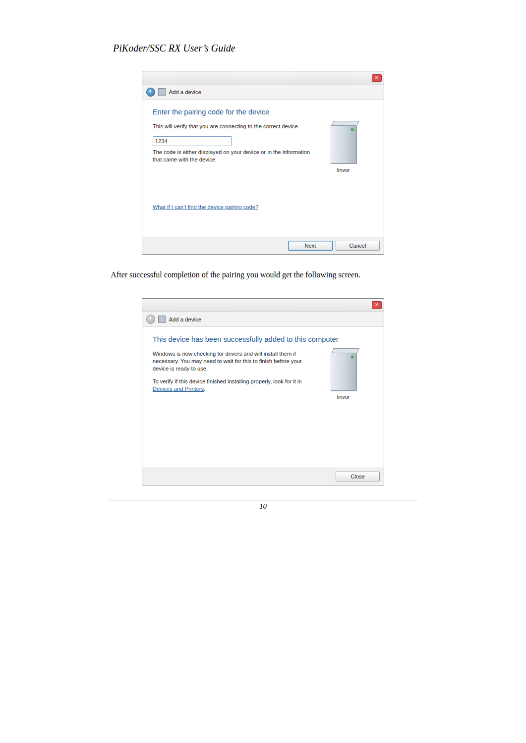PiKoder/SSC RX User’s Guide
✕
Add a device
Enter the pairing code for the device
This will verify that you are connecting to the correct device.
1234
The code is either displayed on your device or in the information that came with the device.
linvor
What if I can’t find the device pairing code?
Next Cancel
After successful completion of the pairing you would get the following screen.
✕
Add a device
This device has been successfully added to this computer
Windows is now checking for drivers and will install them if necessary. You may need to wait for this to finish before your device is ready to use.
To verify if this device finished installing properly, look for it in Devices and Printers.
linvor
Close
10